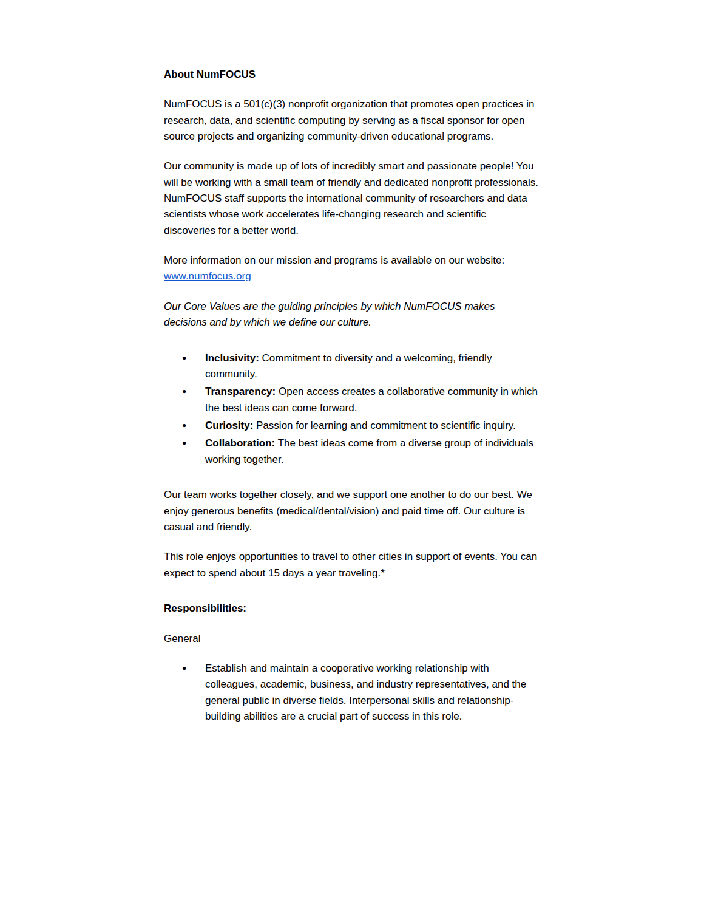About NumFOCUS
NumFOCUS is a 501(c)(3) nonprofit organization that promotes open practices in research, data, and scientific computing by serving as a fiscal sponsor for open source projects and organizing community-driven educational programs.
Our community is made up of lots of incredibly smart and passionate people! You will be working with a small team of friendly and dedicated nonprofit professionals. NumFOCUS staff supports the international community of researchers and data scientists whose work accelerates life-changing research and scientific discoveries for a better world.
More information on our mission and programs is available on our website: www.numfocus.org
Our Core Values are the guiding principles by which NumFOCUS makes decisions and by which we define our culture.
Inclusivity: Commitment to diversity and a welcoming, friendly community.
Transparency: Open access creates a collaborative community in which the best ideas can come forward.
Curiosity: Passion for learning and commitment to scientific inquiry.
Collaboration: The best ideas come from a diverse group of individuals working together.
Our team works together closely, and we support one another to do our best. We enjoy generous benefits (medical/dental/vision) and paid time off. Our culture is casual and friendly.
This role enjoys opportunities to travel to other cities in support of events. You can expect to spend about 15 days a year traveling.*
Responsibilities:
General
Establish and maintain a cooperative working relationship with colleagues, academic, business, and industry representatives, and the general public in diverse fields. Interpersonal skills and relationship-building abilities are a crucial part of success in this role.